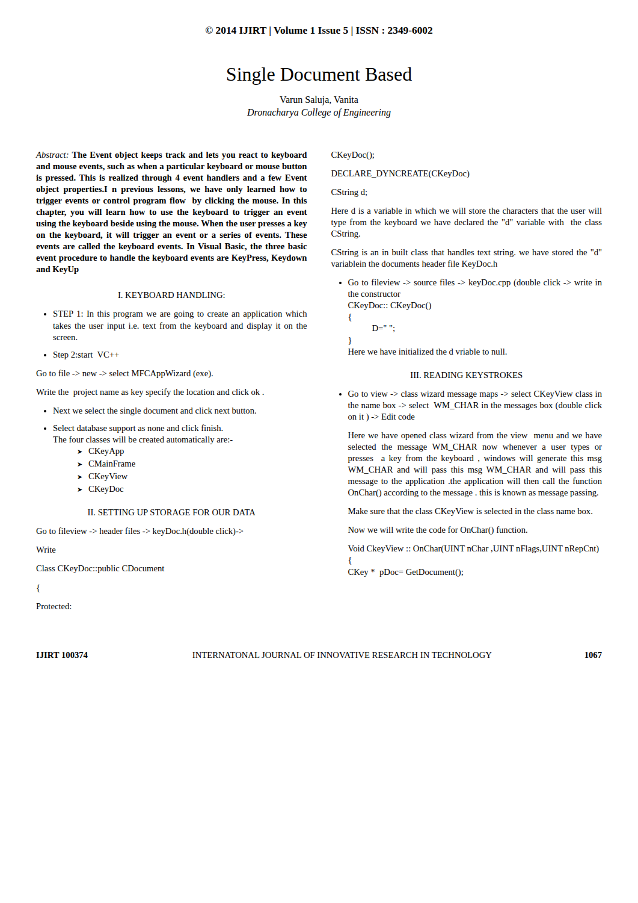© 2014 IJIRT | Volume 1 Issue 5 | ISSN : 2349-6002
Single Document Based
Varun Saluja, Vanita
Dronacharya College of Engineering
Abstract: The Event object keeps track and lets you react to keyboard and mouse events, such as when a particular keyboard or mouse button is pressed. This is realized through 4 event handlers and a few Event object properties.I n previous lessons, we have only learned how to trigger events or control program flow by clicking the mouse. In this chapter, you will learn how to use the keyboard to trigger an event using the keyboard beside using the mouse. When the user presses a key on the keyboard, it will trigger an event or a series of events. These events are called the keyboard events. In Visual Basic, the three basic event procedure to handle the keyboard events are KeyPress, Keydown and KeyUp
I. KEYBOARD HANDLING:
STEP 1: In this program we are going to create an application which takes the user input i.e. text from the keyboard and display it on the screen.
Step 2:start VC++
Go to file -> new -> select MFCAppWizard (exe).
Write the project name as key specify the location and click ok .
Next we select the single document and click next button.
Select database support as none and click finish.
The four classes will be created automatically are:-
CKeyApp
CMainFrame
CKeyView
CKeyDoc
II. SETTING UP STORAGE FOR OUR DATA
Go to fileview -> header files -> keyDoc.h(double click)->
Write
Class CKeyDoc::public CDocument
{
Protected:
CKeyDoc();
DECLARE_DYNCREATE(CKeyDoc)
CString d;
Here d is a variable in which we will store the characters that the user will type from the keyboard we have declared the "d" variable with the class CString.
CString is an in built class that handles text string. we have stored the "d" variablein the documents header file KeyDoc.h
Go to fileview -> source files -> keyDoc.cpp (double click -> write in the constructor
CKeyDoc:: CKeyDoc()
{
D=" ";
}
Here we have initialized the d vriable to null.
III. READING KEYSTROKES
Go to view -> class wizard message maps -> select CKeyView class in the name box -> select WM_CHAR in the messages box (double click on it ) -> Edit code
Here we have opened class wizard from the view menu and we have selected the message WM_CHAR now whenever a user types or presses a key from the keyboard , windows will generate this msg WM_CHAR and will pass this msg WM_CHAR and will pass this message to the application .the application will then call the function OnChar() according to the message . this is known as message passing.
Make sure that the class CKeyView is selected in the class name box.
Now we will write the code for OnChar() function.
Void CkeyView :: OnChar(UINT nChar ,UINT nFlags,UINT nRepCnt)
{
CKey * pDoc= GetDocument();
IJIRT 100374 INTERNATONAL JOURNAL OF INNOVATIVE RESEARCH IN TECHNOLOGY 1067